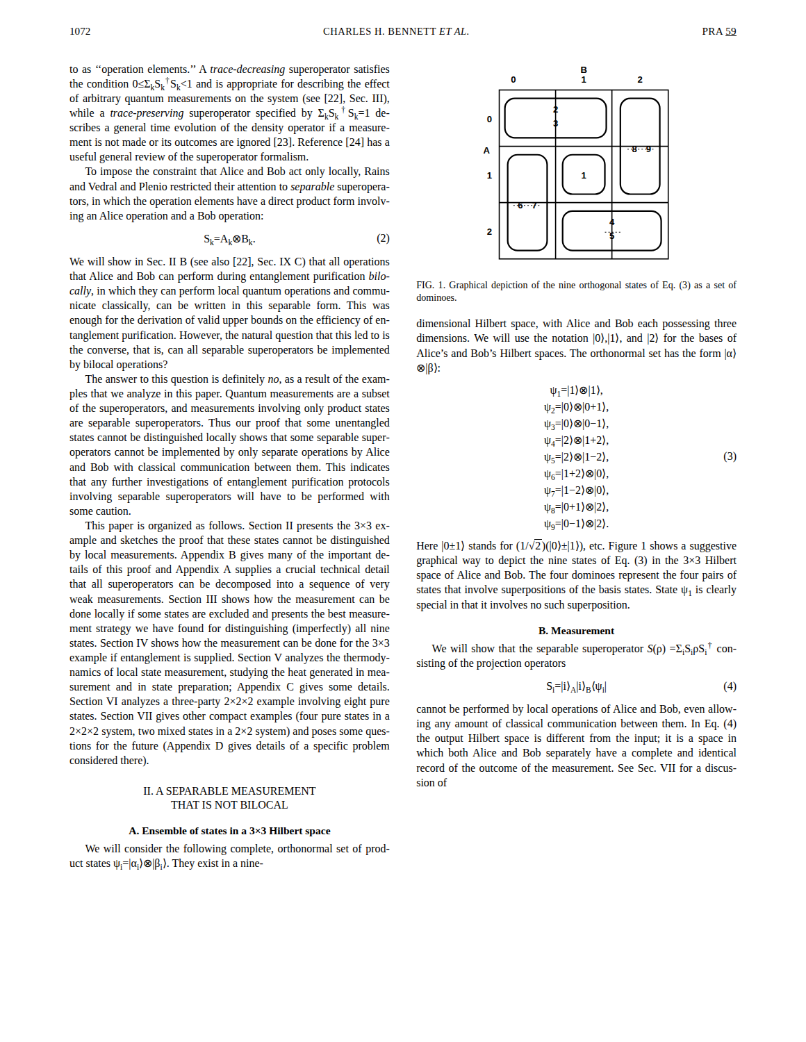1072 CHARLES H. BENNETT et al. PRA 59
to as ‘‘operation elements.’’ A trace-decreasing superoperator satisfies the condition 0≤ΣkSk†Sk<1 and is appropriate for describing the effect of arbitrary quantum measurements on the system (see [22], Sec. III), while a trace-preserving superoperator specified by ΣkSk†Sk=1 describes a general time evolution of the density operator if a measurement is not made or its outcomes are ignored [23]. Reference [24] has a useful general review of the superoperator formalism.
To impose the constraint that Alice and Bob act only locally, Rains and Vedral and Plenio restricted their attention to separable superoperators, in which the operation elements have a direct product form involving an Alice operation and a Bob operation:
Sk=Ak⊗Bk. (2)
We will show in Sec. II B (see also [22], Sec. IX C) that all operations that Alice and Bob can perform during entanglement purification bilocally, in which they can perform local quantum operations and communicate classically, can be written in this separable form. This was enough for the derivation of valid upper bounds on the efficiency of entanglement purification. However, the natural question that this led to is the converse, that is, can all separable superoperators be implemented by bilocal operations?
The answer to this question is definitely no, as a result of the examples that we analyze in this paper. Quantum measurements are a subset of the superoperators, and measurements involving only product states are separable superoperators. Thus our proof that some unentangled states cannot be distinguished locally shows that some separable superoperators cannot be implemented by only separate operations by Alice and Bob with classical communication between them. This indicates that any further investigations of entanglement purification protocols involving separable superoperators will have to be performed with some caution.
This paper is organized as follows. Section II presents the 3×3 example and sketches the proof that these states cannot be distinguished by local measurements. Appendix B gives many of the important details of this proof and Appendix A supplies a crucial technical detail that all superoperators can be decomposed into a sequence of very weak measurements. Section III shows how the measurement can be done locally if some states are excluded and presents the best measurement strategy we have found for distinguishing (imperfectly) all nine states. Section IV shows how the measurement can be done for the 3×3 example if entanglement is supplied. Section V analyzes the thermodynamics of local state measurement, studying the heat generated in measurement and in state preparation; Appendix C gives some details. Section VI analyzes a three-party 2×2×2 example involving eight pure states. Section VII gives other compact examples (four pure states in a 2×2×2 system, two mixed states in a 2×2 system) and poses some questions for the future (Appendix D gives details of a specific problem considered there).
II. A SEPARABLE MEASUREMENT
THAT IS NOT BILOCAL
A. Ensemble of states in a 3×3 Hilbert space
We will consider the following complete, orthonormal set of product states ψi=|αi⟩⊗|βi⟩. They exist in a nine-
0 1 2 B 0 1 2 A 2 3 8 9 1 6 7 4 5
FIG. 1. Graphical depiction of the nine orthogonal states of Eq. (3) as a set of dominoes.
dimensional Hilbert space, with Alice and Bob each possessing three dimensions. We will use the notation |0⟩,|1⟩, and |2⟩ for the bases of Alice’s and Bob’s Hilbert spaces. The orthonormal set has the form |α⟩⊗|β⟩:
ψ1=|1⟩⊗|1⟩,
ψ2=|0⟩⊗|0+1⟩,
ψ3=|0⟩⊗|0−1⟩,
ψ4=|2⟩⊗|1+2⟩,
ψ5=|2⟩⊗|1−2⟩,
ψ6=|1+2⟩⊗|0⟩,
ψ7=|1−2⟩⊗|0⟩,
ψ8=|0+1⟩⊗|2⟩,
ψ9=|0−1⟩⊗|2⟩.
(3)
Here |0±1⟩ stands for (1/√2)(|0⟩±|1⟩), etc. Figure 1 shows a suggestive graphical way to depict the nine states of Eq. (3) in the 3×3 Hilbert space of Alice and Bob. The four dominoes represent the four pairs of states that involve superpositions of the basis states. State ψ1 is clearly special in that it involves no such superposition.
B. Measurement
We will show that the separable superoperator S(ρ) =ΣiSiρSi† consisting of the projection operators
Si=|i⟩A|i⟩B⟨ψi| (4)
cannot be performed by local operations of Alice and Bob, even allowing any amount of classical communication between them. In Eq. (4) the output Hilbert space is different from the input; it is a space in which both Alice and Bob separately have a complete and identical record of the outcome of the measurement. See Sec. VII for a discussion of